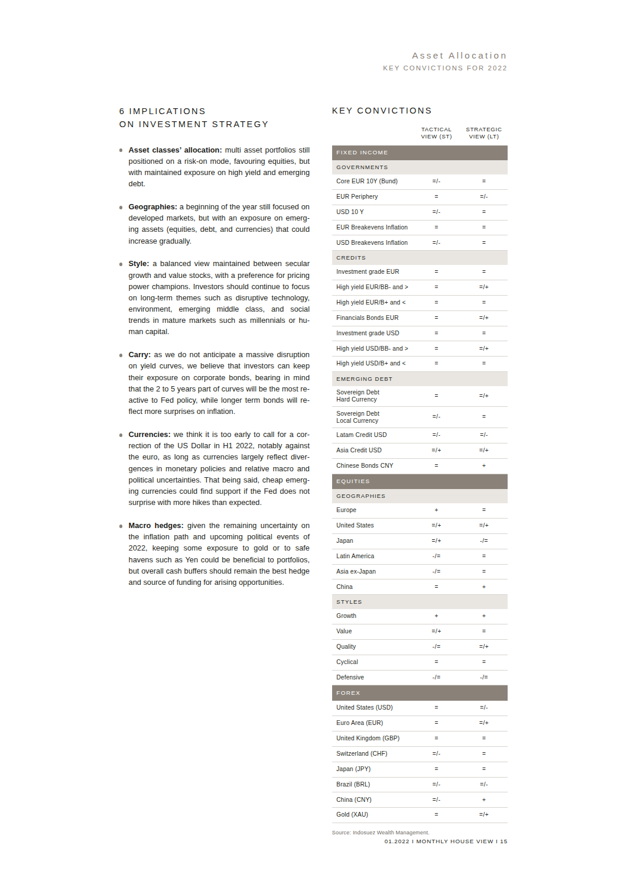Asset Allocation
Key Convictions for 2022
6 IMPLICATIONS
ON INVESTMENT STRATEGY
Asset classes’ allocation: multi asset portfolios still positioned on a risk-on mode, favouring equities, but with maintained exposure on high yield and emerging debt.
Geographies: a beginning of the year still focused on developed markets, but with an exposure on emerging assets (equities, debt, and currencies) that could increase gradually.
Style: a balanced view maintained between secular growth and value stocks, with a preference for pricing power champions. Investors should continue to focus on long-term themes such as disruptive technology, environment, emerging middle class, and social trends in mature markets such as millennials or human capital.
Carry: as we do not anticipate a massive disruption on yield curves, we believe that investors can keep their exposure on corporate bonds, bearing in mind that the 2 to 5 years part of curves will be the most reactive to Fed policy, while longer term bonds will reflect more surprises on inflation.
Currencies: we think it is too early to call for a correction of the US Dollar in H1 2022, notably against the euro, as long as currencies largely reflect divergences in monetary policies and relative macro and political uncertainties. That being said, cheap emerging currencies could find support if the Fed does not surprise with more hikes than expected.
Macro hedges: given the remaining uncertainty on the inflation path and upcoming political events of 2022, keeping some exposure to gold or to safe havens such as Yen could be beneficial to portfolios, but overall cash buffers should remain the best hedge and source of funding for arising opportunities.
KEY CONVICTIONS
| | TACTICAL VIEW (ST) | STRATEGIC VIEW (LT) |
| --- | --- | --- |
| Fixed Income |
| Governments |
| Core EUR 10Y (Bund) | =/- | = |
| EUR Periphery | = | =/- |
| USD 10 Y | =/- | = |
| EUR Breakevens Inflation | = | = |
| USD Breakevens Inflation | =/- | = |
| Credits |
| Investment grade EUR | = | = |
| High yield EUR/BB- and > | = | =/+ |
| High yield EUR/B+ and < | = | = |
| Financials Bonds EUR | = | =/+ |
| Investment grade USD | = | = |
| High yield USD/BB- and > | = | =/+ |
| High yield USD/B+ and < | = | = |
| Emerging Debt |
| Sovereign Debt Hard Currency | = | =/+ |
| Sovereign Debt Local Currency | =/- | = |
| Latam Credit USD | =/- | =/- |
| Asia Credit USD | =/+ | =/+ |
| Chinese Bonds CNY | = | + |
| Equities |
| Geographies |
| Europe | + | = |
| United States | =/+ | =/+ |
| Japan | =/+ | -/= |
| Latin America | -/= | = |
| Asia ex-Japan | -/= | = |
| China | = | + |
| Styles |
| Growth | + | + |
| Value | =/+ | = |
| Quality | -/= | =/+ |
| Cyclical | = | = |
| Defensive | -/= | -/= |
| Forex |
| United States (USD) | = | =/- |
| Euro Area (EUR) | = | =/+ |
| United Kingdom (GBP) | = | = |
| Switzerland (CHF) | =/- | = |
| Japan (JPY) | = | = |
| Brazil (BRL) | =/- | =/- |
| China (CNY) | =/- | + |
| Gold (XAU) | = | =/+ |
Source: Indosuez Wealth Management.
01.2022 I MONTHLY HOUSE VIEW I 15